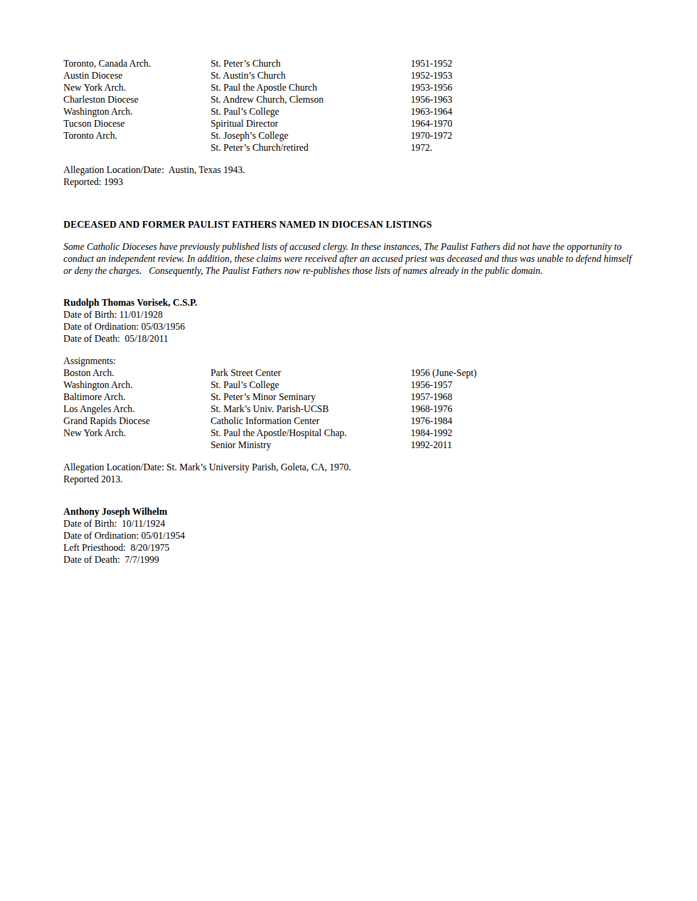| Toronto, Canada Arch. | St. Peter’s Church | 1951-1952 |
| Austin Diocese | St. Austin’s Church | 1952-1953 |
| New York Arch. | St. Paul the Apostle Church | 1953-1956 |
| Charleston Diocese | St. Andrew Church, Clemson | 1956-1963 |
| Washington Arch. | St. Paul’s College | 1963-1964 |
| Tucson Diocese | Spiritual Director | 1964-1970 |
| Toronto Arch. | St. Joseph’s College | 1970-1972 |
| | St. Peter’s Church/retired | 1972. |
Allegation Location/Date: Austin, Texas 1943.
Reported: 1993
DECEASED AND FORMER PAULIST FATHERS NAMED IN DIOCESAN LISTINGS
Some Catholic Dioceses have previously published lists of accused clergy. In these instances, The Paulist Fathers did not have the opportunity to conduct an independent review. In addition, these claims were received after an accused priest was deceased and thus was unable to defend himself or deny the charges. Consequently, The Paulist Fathers now re-publishes those lists of names already in the public domain.
Rudolph Thomas Vorisek, C.S.P.
Date of Birth: 11/01/1928
Date of Ordination: 05/03/1956
Date of Death: 05/18/2011
Assignments:
| Boston Arch. | Park Street Center | 1956 (June-Sept) |
| Washington Arch. | St. Paul’s College | 1956-1957 |
| Baltimore Arch. | St. Peter’s Minor Seminary | 1957-1968 |
| Los Angeles Arch. | St. Mark’s Univ. Parish-UCSB | 1968-1976 |
| Grand Rapids Diocese | Catholic Information Center | 1976-1984 |
| New York Arch. | St. Paul the Apostle/Hospital Chap. | 1984-1992 |
| | Senior Ministry | 1992-2011 |
Allegation Location/Date: St. Mark’s University Parish, Goleta, CA, 1970.
Reported 2013.
Anthony Joseph Wilhelm
Date of Birth: 10/11/1924
Date of Ordination: 05/01/1954
Left Priesthood: 8/20/1975
Date of Death: 7/7/1999